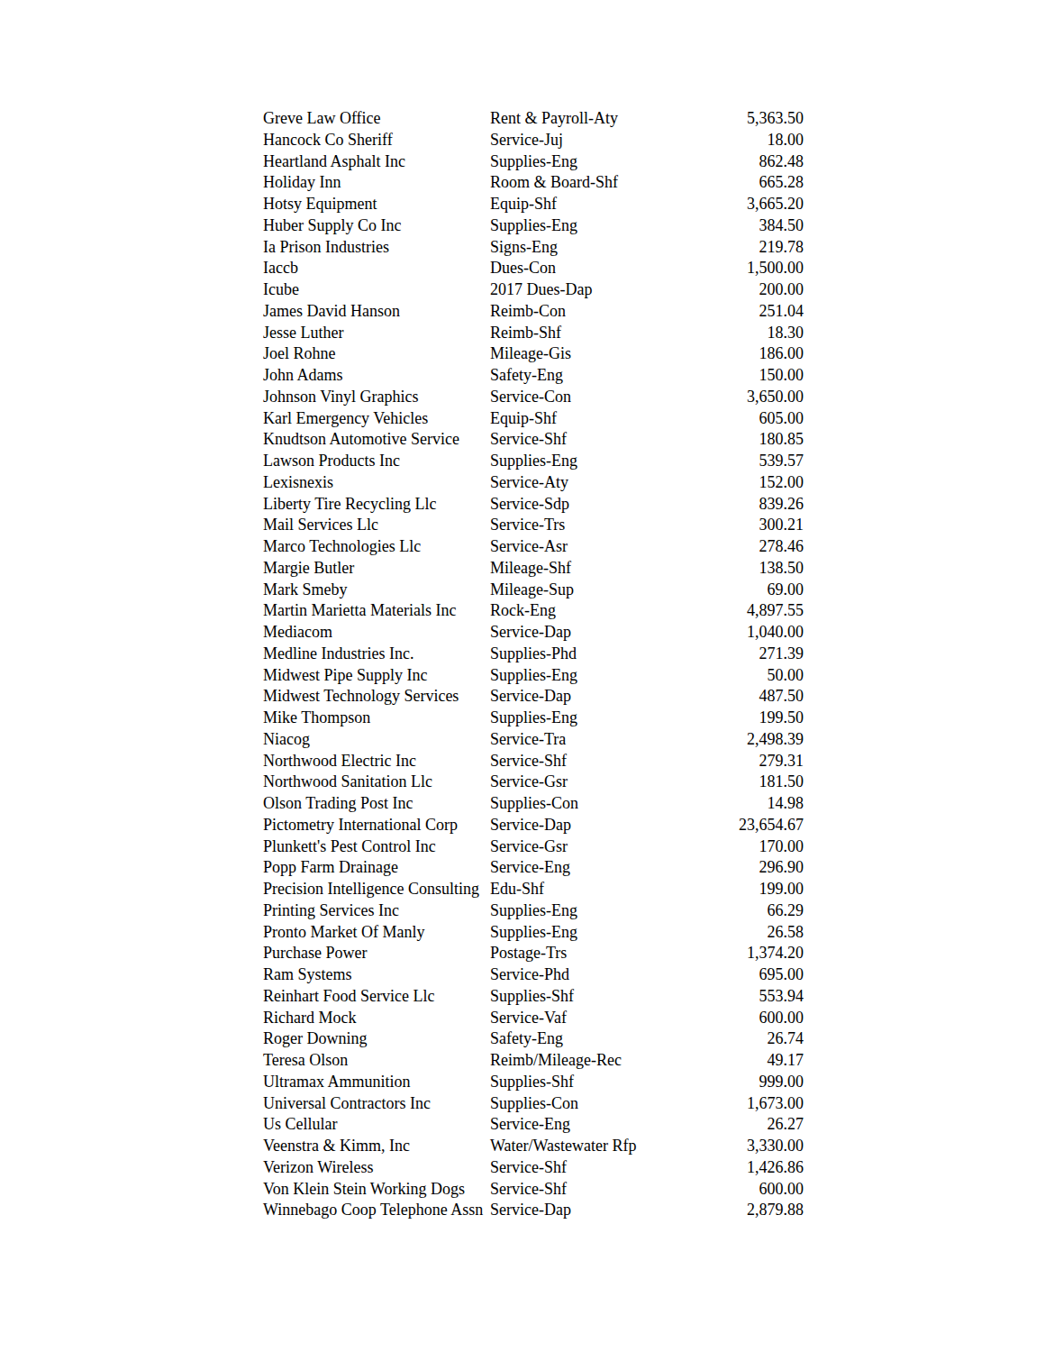| Greve Law Office | Rent & Payroll-Aty | 5,363.50 |
| Hancock Co Sheriff | Service-Juj | 18.00 |
| Heartland Asphalt Inc | Supplies-Eng | 862.48 |
| Holiday Inn | Room & Board-Shf | 665.28 |
| Hotsy Equipment | Equip-Shf | 3,665.20 |
| Huber Supply Co Inc | Supplies-Eng | 384.50 |
| Ia Prison Industries | Signs-Eng | 219.78 |
| Iaccb | Dues-Con | 1,500.00 |
| Icube | 2017 Dues-Dap | 200.00 |
| James David Hanson | Reimb-Con | 251.04 |
| Jesse Luther | Reimb-Shf | 18.30 |
| Joel Rohne | Mileage-Gis | 186.00 |
| John Adams | Safety-Eng | 150.00 |
| Johnson Vinyl Graphics | Service-Con | 3,650.00 |
| Karl Emergency Vehicles | Equip-Shf | 605.00 |
| Knudtson Automotive Service | Service-Shf | 180.85 |
| Lawson Products Inc | Supplies-Eng | 539.57 |
| Lexisnexis | Service-Aty | 152.00 |
| Liberty Tire Recycling Llc | Service-Sdp | 839.26 |
| Mail Services Llc | Service-Trs | 300.21 |
| Marco Technologies Llc | Service-Asr | 278.46 |
| Margie Butler | Mileage-Shf | 138.50 |
| Mark Smeby | Mileage-Sup | 69.00 |
| Martin Marietta Materials Inc | Rock-Eng | 4,897.55 |
| Mediacom | Service-Dap | 1,040.00 |
| Medline Industries Inc. | Supplies-Phd | 271.39 |
| Midwest Pipe Supply Inc | Supplies-Eng | 50.00 |
| Midwest Technology Services | Service-Dap | 487.50 |
| Mike Thompson | Supplies-Eng | 199.50 |
| Niacog | Service-Tra | 2,498.39 |
| Northwood Electric Inc | Service-Shf | 279.31 |
| Northwood Sanitation Llc | Service-Gsr | 181.50 |
| Olson Trading Post Inc | Supplies-Con | 14.98 |
| Pictometry International Corp | Service-Dap | 23,654.67 |
| Plunkett's Pest Control Inc | Service-Gsr | 170.00 |
| Popp Farm Drainage | Service-Eng | 296.90 |
| Precision Intelligence Consulting | Edu-Shf | 199.00 |
| Printing Services Inc | Supplies-Eng | 66.29 |
| Pronto Market Of Manly | Supplies-Eng | 26.58 |
| Purchase Power | Postage-Trs | 1,374.20 |
| Ram Systems | Service-Phd | 695.00 |
| Reinhart Food Service Llc | Supplies-Shf | 553.94 |
| Richard Mock | Service-Vaf | 600.00 |
| Roger Downing | Safety-Eng | 26.74 |
| Teresa Olson | Reimb/Mileage-Rec | 49.17 |
| Ultramax Ammunition | Supplies-Shf | 999.00 |
| Universal Contractors Inc | Supplies-Con | 1,673.00 |
| Us Cellular | Service-Eng | 26.27 |
| Veenstra & Kimm, Inc | Water/Wastewater Rfp | 3,330.00 |
| Verizon Wireless | Service-Shf | 1,426.86 |
| Von Klein Stein Working Dogs | Service-Shf | 600.00 |
| Winnebago Coop Telephone Assn | Service-Dap | 2,879.88 |